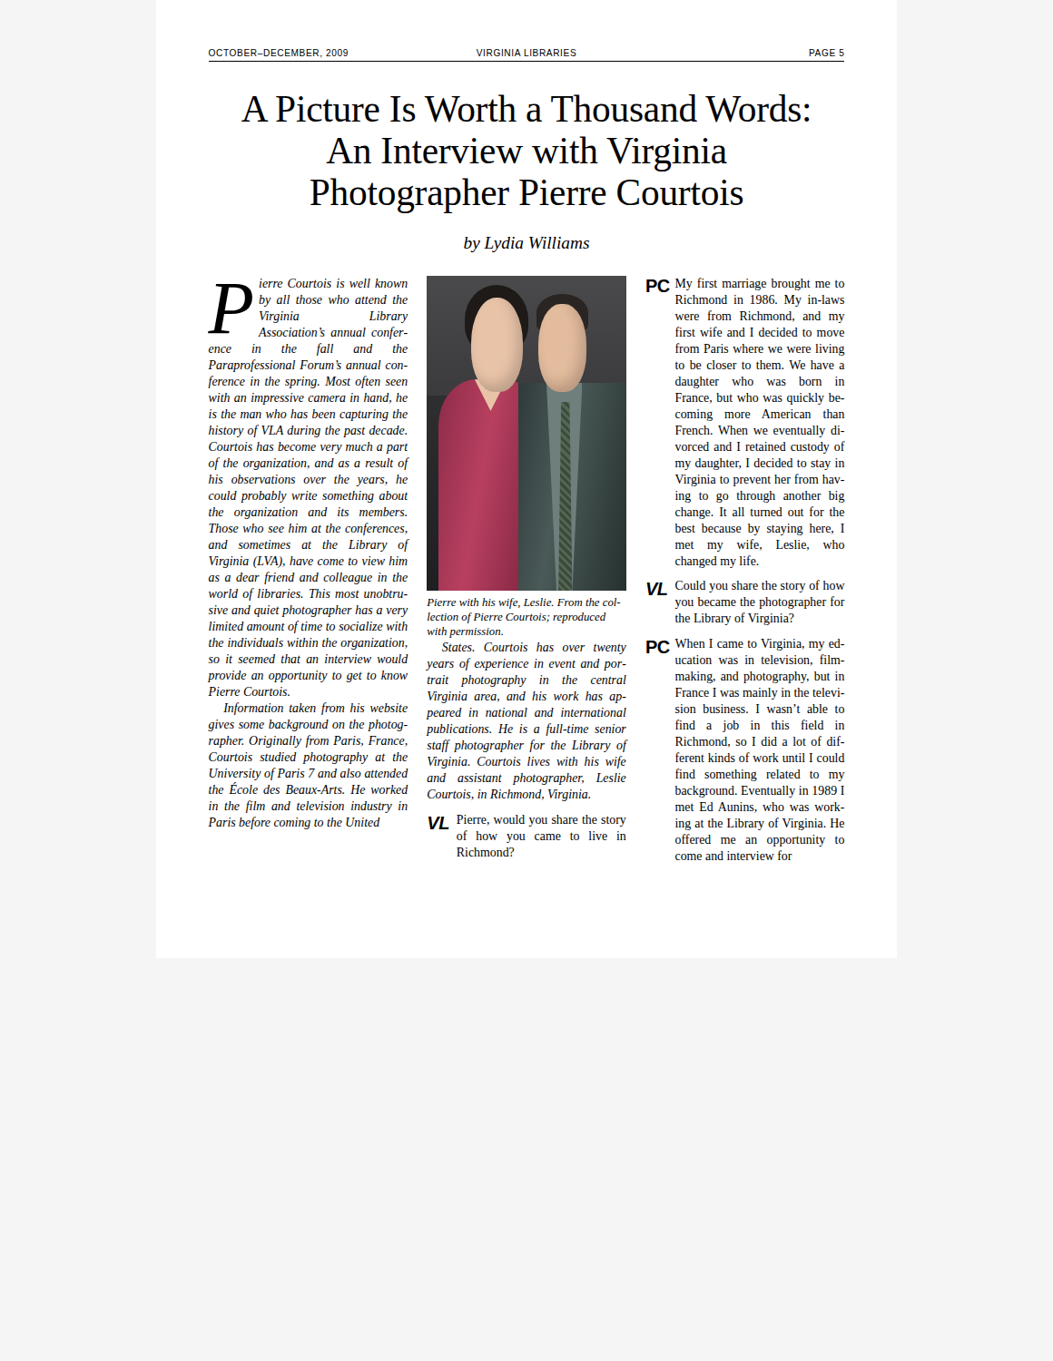OCTOBER–DECEMBER, 2009
VIRGINIA LIBRARIES
PAGE 5
A Picture Is Worth a Thousand Words:
An Interview with Virginia
Photographer Pierre Courtois
by Lydia Williams
Pierre Courtois is well known by all those who attend the Virginia Library Association’s annual conference in the fall and the Paraprofessional Forum’s annual conference in the spring. Most often seen with an impressive camera in hand, he is the man who has been capturing the history of VLA during the past decade. Courtois has become very much a part of the organization, and as a result of his observations over the years, he could probably write something about the organization and its members. Those who see him at the conferences, and sometimes at the Library of Virginia (LVA), have come to view him as a dear friend and colleague in the world of libraries. This most unobtrusive and quiet photographer has a very limited amount of time to socialize with the individuals within the organization, so it seemed that an interview would provide an opportunity to get to know Pierre Courtois.
Information taken from his website gives some background on the photographer. Originally from Paris, France, Courtois studied photography at the University of Paris 7 and also attended the École des Beaux-Arts. He worked in the film and television industry in Paris before coming to the United
Pierre with his wife, Leslie. From the collection of Pierre Courtois; reproduced with permission.
States. Courtois has over twenty years of experience in event and portrait photography in the central Virginia area, and his work has appeared in national and international publications. He is a full-time senior staff photographer for the Library of Virginia. Courtois lives with his wife and assistant photographer, Leslie Courtois, in Richmond, Virginia.
VL
Pierre, would you share the story of how you came to live in Richmond?
PC
My first marriage brought me to Richmond in 1986. My in-laws were from Richmond, and my first wife and I decided to move from Paris where we were living to be closer to them. We have a daughter who was born in France, but who was quickly becoming more American than French. When we eventually divorced and I retained custody of my daughter, I decided to stay in Virginia to prevent her from having to go through another big change. It all turned out for the best because by staying here, I met my wife, Leslie, who changed my life.
VL
Could you share the story of how you became the photographer for the Library of Virginia?
PC
When I came to Virginia, my education was in television, filmmaking, and photography, but in France I was mainly in the television business. I wasn’t able to find a job in this field in Richmond, so I did a lot of different kinds of work until I could find something related to my background. Eventually in 1989 I met Ed Aunins, who was working at the Library of Virginia. He offered me an opportunity to come and interview for